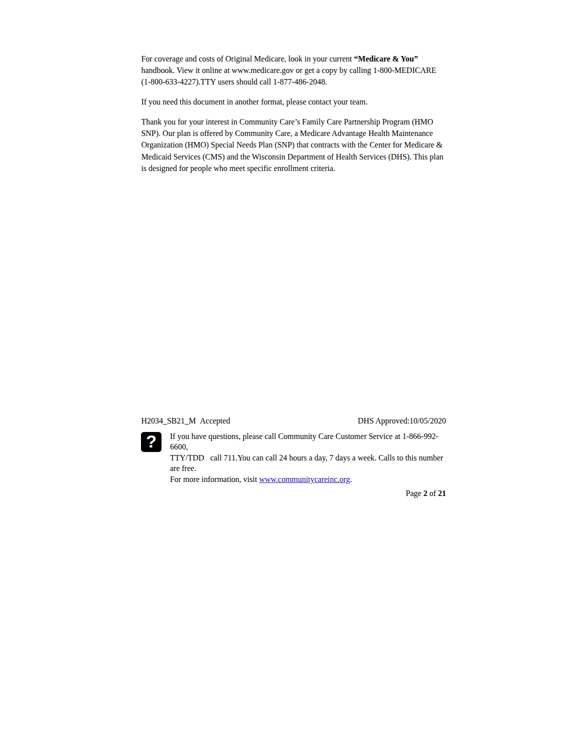For coverage and costs of Original Medicare, look in your current “Medicare & You” handbook. View it online at www.medicare.gov or get a copy by calling 1-800-MEDICARE (1-800-633-4227).TTY users should call 1-877-486-2048.
If you need this document in another format, please contact your team.
Thank you for your interest in Community Care’s Family Care Partnership Program (HMO SNP). Our plan is offered by Community Care, a Medicare Advantage Health Maintenance Organization (HMO) Special Needs Plan (SNP) that contracts with the Center for Medicare & Medicaid Services (CMS) and the Wisconsin Department of Health Services (DHS). This plan is designed for people who meet specific enrollment criteria.
H2034_SB21_M Accepted
DHS Approved:10/05/2020
?
If you have questions, please call Community Care Customer Service at 1-866-992-6600,
TTY/TDD call 711.You can call 24 hours a day, 7 days a week. Calls to this number are free.
For more information, visit www.communitycareinc.org.
Page 2 of 21